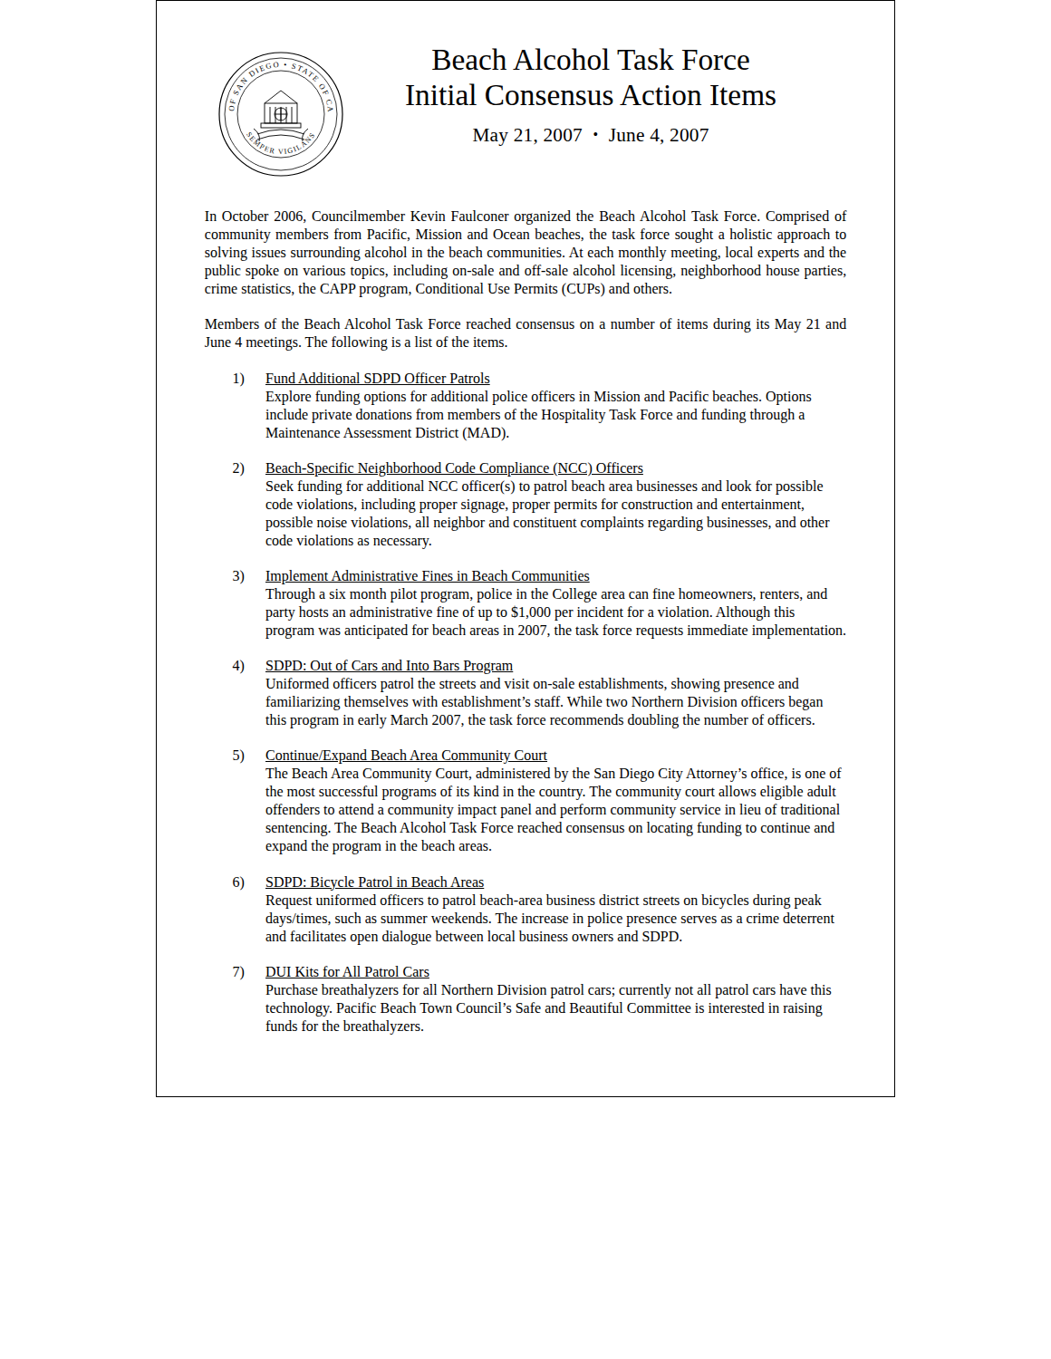THE CITY OF SAN DIEGO • STATE OF CALIFORNIA SEMPER VIGILANS
Beach Alcohol Task Force
Initial Consensus Action Items
May 21, 2007•June 4, 2007
In October 2006, Councilmember Kevin Faulconer organized the Beach Alcohol Task Force. Comprised of community members from Pacific, Mission and Ocean beaches, the task force sought a holistic approach to solving issues surrounding alcohol in the beach communities. At each monthly meeting, local experts and the public spoke on various topics, including on-sale and off-sale alcohol licensing, neighborhood house parties, crime statistics, the CAPP program, Conditional Use Permits (CUPs) and others.
Members of the Beach Alcohol Task Force reached consensus on a number of items during its May 21 and June 4 meetings. The following is a list of the items.
Fund Additional SDPD Officer Patrols Explore funding options for additional police officers in Mission and Pacific beaches. Options include private donations from members of the Hospitality Task Force and funding through a Maintenance Assessment District (MAD).
Beach-Specific Neighborhood Code Compliance (NCC) Officers Seek funding for additional NCC officer(s) to patrol beach area businesses and look for possible code violations, including proper signage, proper permits for construction and entertainment, possible noise violations, all neighbor and constituent complaints regarding businesses, and other code violations as necessary.
Implement Administrative Fines in Beach Communities Through a six month pilot program, police in the College area can fine homeowners, renters, and party hosts an administrative fine of up to $1,000 per incident for a violation. Although this program was anticipated for beach areas in 2007, the task force requests immediate implementation.
SDPD: Out of Cars and Into Bars Program Uniformed officers patrol the streets and visit on-sale establishments, showing presence and familiarizing themselves with establishment’s staff. While two Northern Division officers began this program in early March 2007, the task force recommends doubling the number of officers.
Continue/Expand Beach Area Community Court The Beach Area Community Court, administered by the San Diego City Attorney’s office, is one of the most successful programs of its kind in the country. The community court allows eligible adult offenders to attend a community impact panel and perform community service in lieu of traditional sentencing. The Beach Alcohol Task Force reached consensus on locating funding to continue and expand the program in the beach areas.
SDPD: Bicycle Patrol in Beach Areas Request uniformed officers to patrol beach-area business district streets on bicycles during peak days/times, such as summer weekends. The increase in police presence serves as a crime deterrent and facilitates open dialogue between local business owners and SDPD.
DUI Kits for All Patrol Cars Purchase breathalyzers for all Northern Division patrol cars; currently not all patrol cars have this technology. Pacific Beach Town Council’s Safe and Beautiful Committee is interested in raising funds for the breathalyzers.